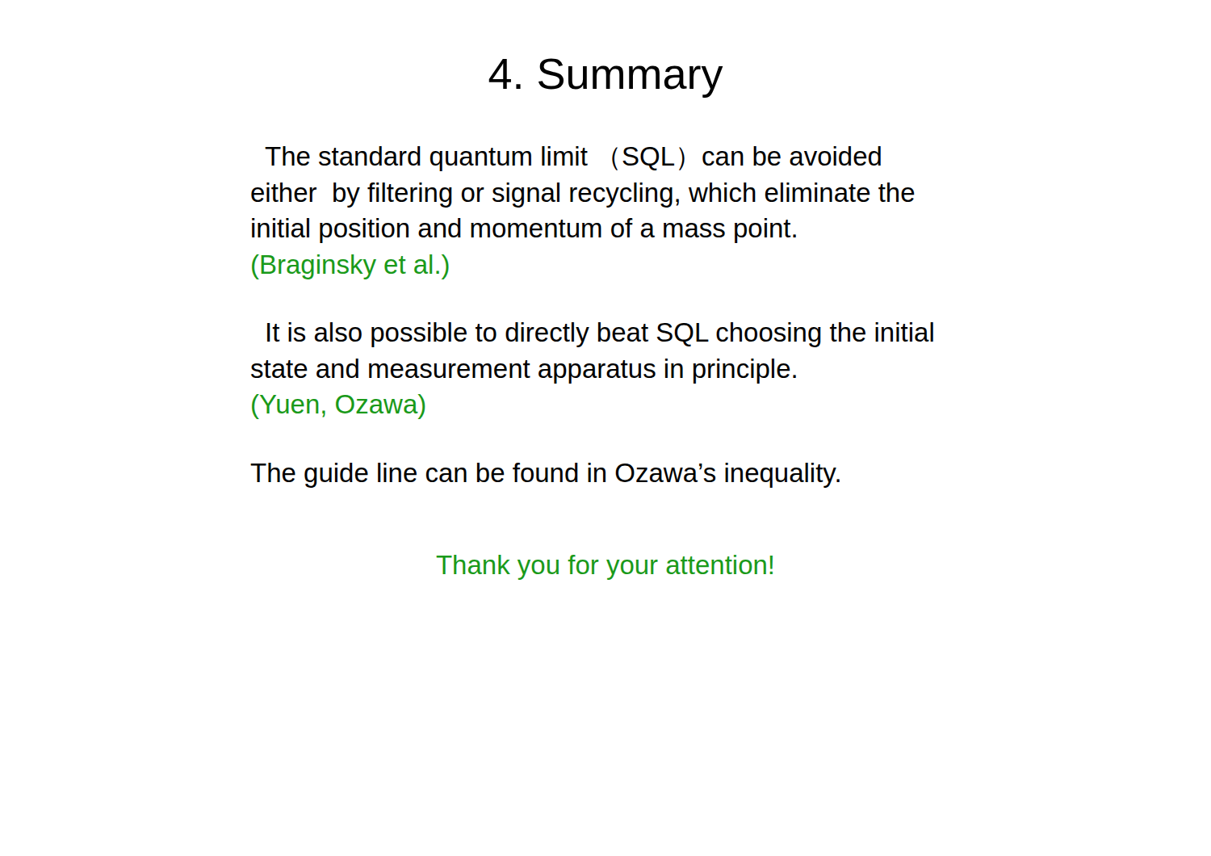4. Summary
The standard quantum limit （SQL）can be avoided either by filtering or signal recycling, which eliminate the initial position and momentum of a mass point.
(Braginsky et al.)
It is also possible to directly beat SQL choosing the initial state and measurement apparatus in principle.
(Yuen, Ozawa)
The guide line can be found in Ozawa’s inequality.
Thank you for your attention!